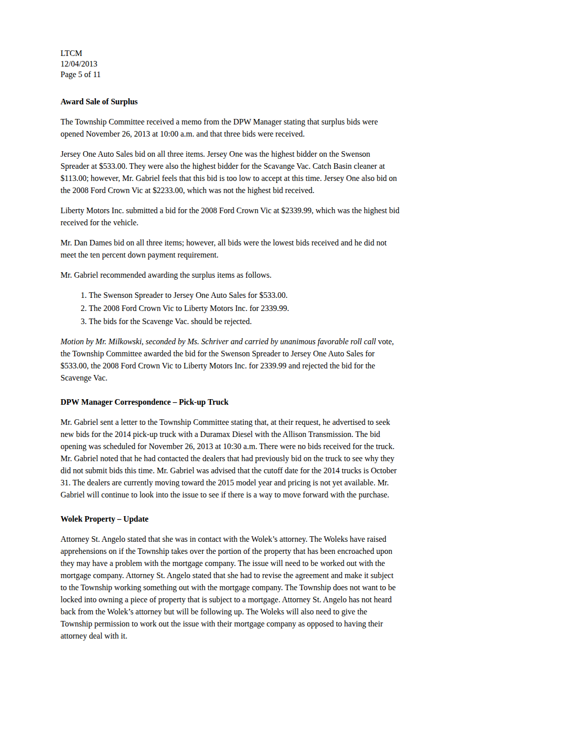LTCM
12/04/2013
Page 5 of 11
Award Sale of Surplus
The Township Committee received a memo from the DPW Manager stating that surplus bids were opened November 26, 2013 at 10:00 a.m. and that three bids were received.
Jersey One Auto Sales bid on all three items. Jersey One was the highest bidder on the Swenson Spreader at $533.00. They were also the highest bidder for the Scavange Vac. Catch Basin cleaner at $113.00; however, Mr. Gabriel feels that this bid is too low to accept at this time. Jersey One also bid on the 2008 Ford Crown Vic at $2233.00, which was not the highest bid received.
Liberty Motors Inc. submitted a bid for the 2008 Ford Crown Vic at $2339.99, which was the highest bid received for the vehicle.
Mr. Dan Dames bid on all three items; however, all bids were the lowest bids received and he did not meet the ten percent down payment requirement.
Mr. Gabriel recommended awarding the surplus items as follows.
The Swenson Spreader to Jersey One Auto Sales for $533.00.
The 2008 Ford Crown Vic to Liberty Motors Inc. for 2339.99.
The bids for the Scavenge Vac. should be rejected.
Motion by Mr. Milkowski, seconded by Ms. Schriver and carried by unanimous favorable roll call vote, the Township Committee awarded the bid for the Swenson Spreader to Jersey One Auto Sales for $533.00, the 2008 Ford Crown Vic to Liberty Motors Inc. for 2339.99 and rejected the bid for the Scavenge Vac.
DPW Manager Correspondence – Pick-up Truck
Mr. Gabriel sent a letter to the Township Committee stating that, at their request, he advertised to seek new bids for the 2014 pick-up truck with a Duramax Diesel with the Allison Transmission. The bid opening was scheduled for November 26, 2013 at 10:30 a.m. There were no bids received for the truck. Mr. Gabriel noted that he had contacted the dealers that had previously bid on the truck to see why they did not submit bids this time. Mr. Gabriel was advised that the cutoff date for the 2014 trucks is October 31. The dealers are currently moving toward the 2015 model year and pricing is not yet available. Mr. Gabriel will continue to look into the issue to see if there is a way to move forward with the purchase.
Wolek Property – Update
Attorney St. Angelo stated that she was in contact with the Wolek’s attorney. The Woleks have raised apprehensions on if the Township takes over the portion of the property that has been encroached upon they may have a problem with the mortgage company. The issue will need to be worked out with the mortgage company. Attorney St. Angelo stated that she had to revise the agreement and make it subject to the Township working something out with the mortgage company. The Township does not want to be locked into owning a piece of property that is subject to a mortgage. Attorney St. Angelo has not heard back from the Wolek’s attorney but will be following up. The Woleks will also need to give the Township permission to work out the issue with their mortgage company as opposed to having their attorney deal with it.